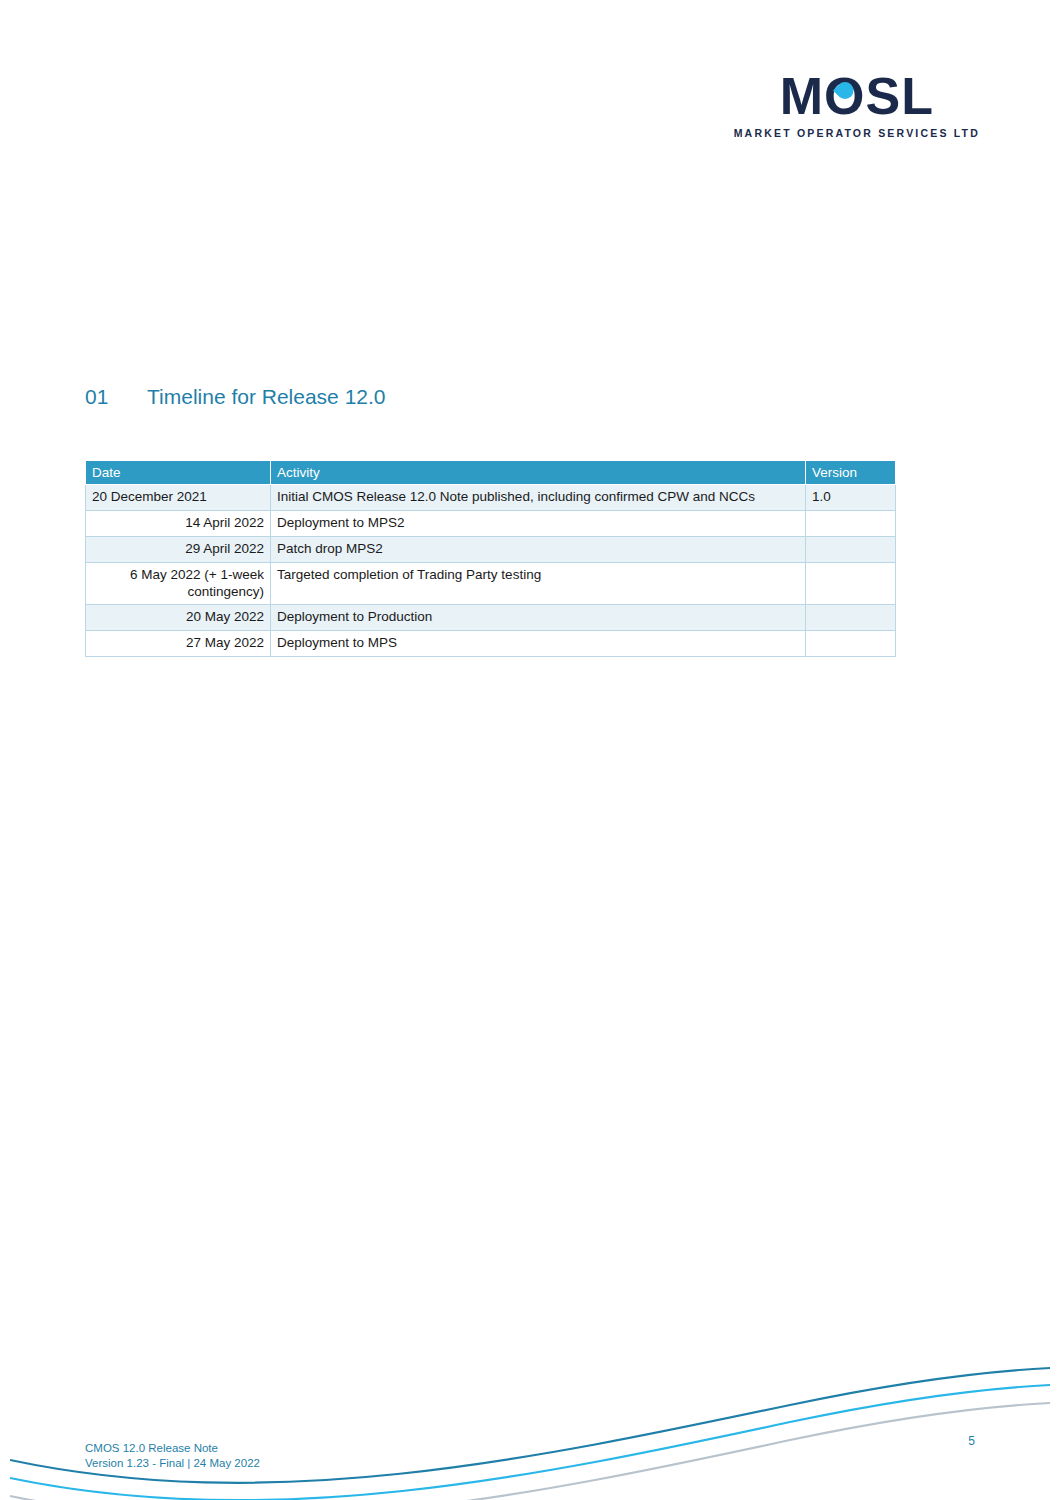MOSL
MARKET OPERATOR SERVICES LTD
01 Timeline for Release 12.0
| Date | Activity | Version |
| --- | --- | --- |
| 20 December 2021 | Initial CMOS Release 12.0 Note published, including confirmed CPW and NCCs | 1.0 |
| 14 April 2022 | Deployment to MPS2 | |
| 29 April 2022 | Patch drop MPS2 | |
| 6 May 2022 (+ 1-week contingency) | Targeted completion of Trading Party testing | |
| 20 May 2022 | Deployment to Production | |
| 27 May 2022 | Deployment to MPS | |
5
CMOS 12.0 Release Note
Version 1.23 - Final | 24 May 2022